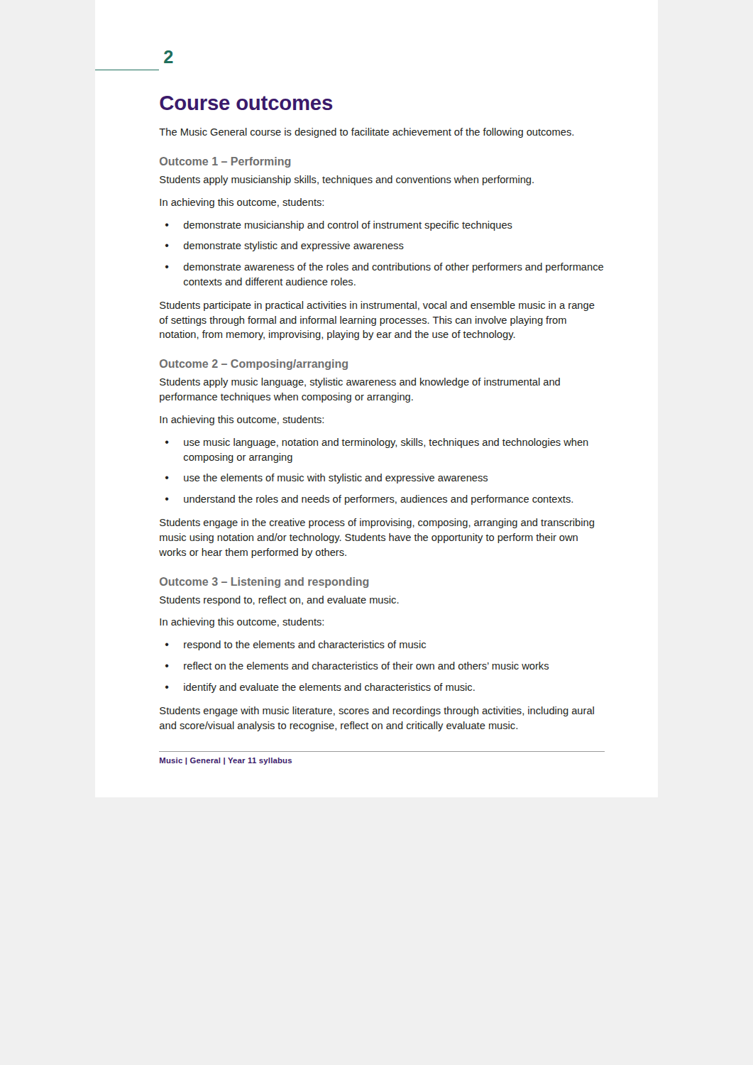2
Course outcomes
The Music General course is designed to facilitate achievement of the following outcomes.
Outcome 1 – Performing
Students apply musicianship skills, techniques and conventions when performing.
In achieving this outcome, students:
demonstrate musicianship and control of instrument specific techniques
demonstrate stylistic and expressive awareness
demonstrate awareness of the roles and contributions of other performers and performance contexts and different audience roles.
Students participate in practical activities in instrumental, vocal and ensemble music in a range of settings through formal and informal learning processes. This can involve playing from notation, from memory, improvising, playing by ear and the use of technology.
Outcome 2 – Composing/arranging
Students apply music language, stylistic awareness and knowledge of instrumental and performance techniques when composing or arranging.
In achieving this outcome, students:
use music language, notation and terminology, skills, techniques and technologies when composing or arranging
use the elements of music with stylistic and expressive awareness
understand the roles and needs of performers, audiences and performance contexts.
Students engage in the creative process of improvising, composing, arranging and transcribing music using notation and/or technology. Students have the opportunity to perform their own works or hear them performed by others.
Outcome 3 – Listening and responding
Students respond to, reflect on, and evaluate music.
In achieving this outcome, students:
respond to the elements and characteristics of music
reflect on the elements and characteristics of their own and others’ music works
identify and evaluate the elements and characteristics of music.
Students engage with music literature, scores and recordings through activities, including aural and score/visual analysis to recognise, reflect on and critically evaluate music.
Music | General | Year 11 syllabus